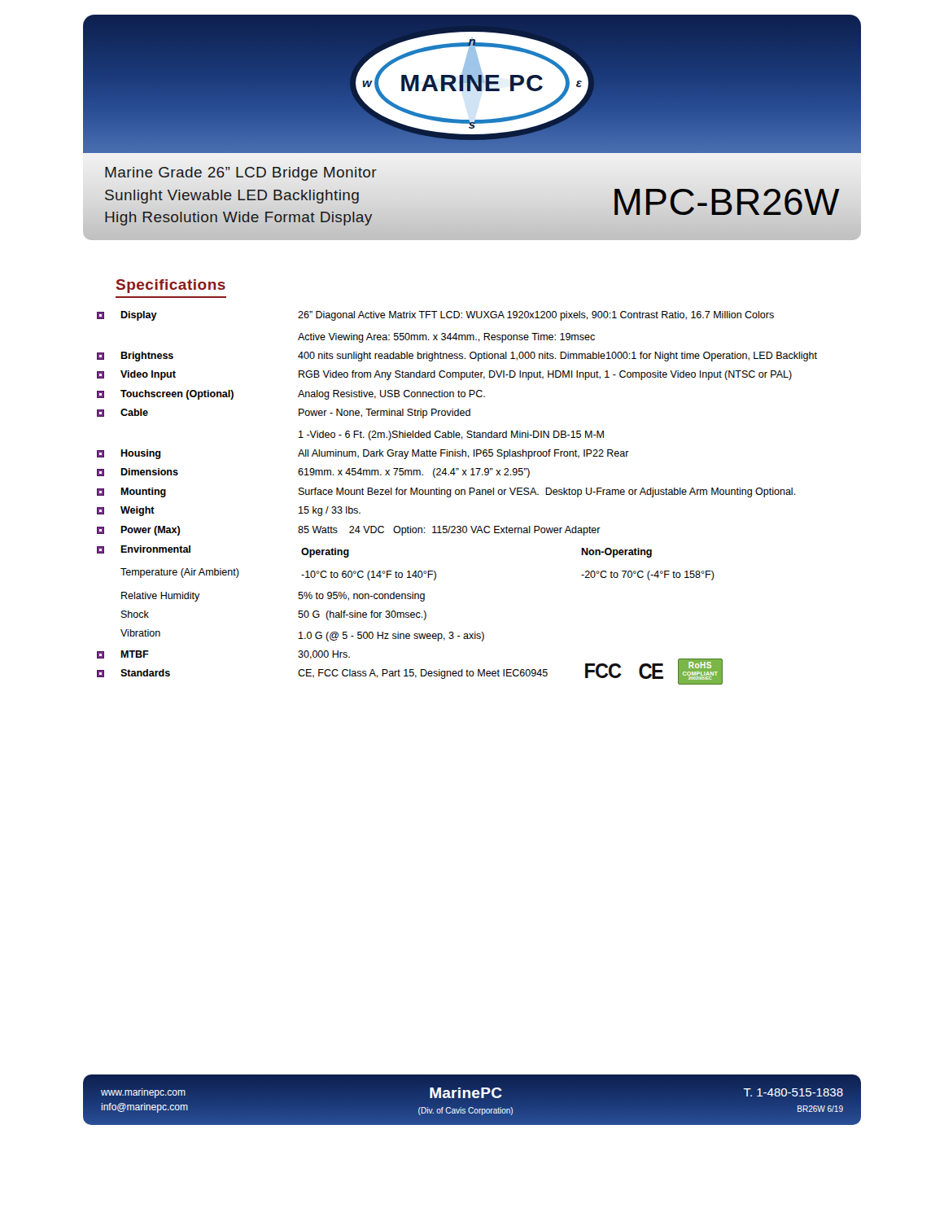MARINE PC
n s w ε
Marine Grade 26” LCD Bridge Monitor
Sunlight Viewable LED Backlighting
High Resolution Wide Format Display
MPC-BR26W
Specifications
| | Display | 26” Diagonal Active Matrix TFT LCD: WUXGA 1920x1200 pixels, 900:1 Contrast Ratio, 16.7 Million Colors |
| | | Active Viewing Area: 550mm. x 344mm., Response Time: 19msec |
| | Brightness | 400 nits sunlight readable brightness. Optional 1,000 nits. Dimmable1000:1 for Night time Operation, LED Backlight |
| | Video Input | RGB Video from Any Standard Computer, DVI-D Input, HDMI Input, 1 - Composite Video Input (NTSC or PAL) |
| | Touchscreen (Optional) | Analog Resistive, USB Connection to PC. |
| | Cable | Power - None, Terminal Strip Provided |
| | | 1 -Video - 6 Ft. (2m.)Shielded Cable, Standard Mini-DIN DB-15 M-M |
| | Housing | All Aluminum, Dark Gray Matte Finish, IP65 Splashproof Front, IP22 Rear |
| | Dimensions | 619mm. x 454mm. x 75mm. (24.4” x 17.9” x 2.95”) |
| | Mounting | Surface Mount Bezel for Mounting on Panel or VESA. Desktop U-Frame or Adjustable Arm Mounting Optional. |
| | Weight | 15 kg / 33 lbs. |
| | Power (Max) | 85 Watts 24 VDC Option: 115/230 VAC External Power Adapter |
| | Environmental | / Operating / Non-Operating / |
| | Temperature (Air Ambient) | / -10°C to 60°C (14°F to 140°F) / -20°C to 70°C (-4°F to 158°F) / |
| | Relative Humidity | 5% to 95%, non-condensing |
| | Shock | 50 G (half-sine for 30msec.) |
| | Vibration | 1.0 G (@ 5 - 500 Hz sine sweep, 3 - axis) |
| | MTBF | 30,000 Hrs. |
| | Standards | CE, FCC Class A, Part 15, Designed to Meet IEC60945 |
FCC CE RoHS COMPLIANT 2002/95/EC
www.marinepc.com
info@marinepc.com
MarinePC
(Div. of Cavis Corporation)
T. 1-480-515-1838
BR26W 6/19